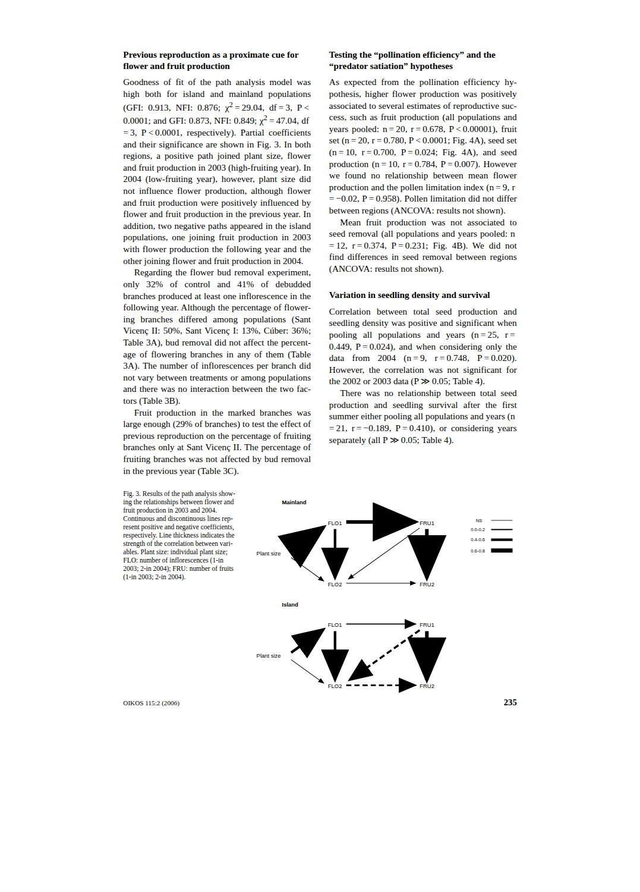Previous reproduction as a proximate cue for flower and fruit production
Goodness of fit of the path analysis model was high both for island and mainland populations (GFI: 0.913, NFI: 0.876; χ2 = 29.04, df = 3, P < 0.0001; and GFI: 0.873, NFI: 0.849; χ2 = 47.04, df = 3, P < 0.0001, respectively). Partial coefficients and their significance are shown in Fig. 3. In both regions, a positive path joined plant size, flower and fruit production in 2003 (high-fruiting year). In 2004 (low-fruiting year), however, plant size did not influence flower production, although flower and fruit production were positively influenced by flower and fruit production in the previous year. In addition, two negative paths appeared in the island populations, one joining fruit production in 2003 with flower production the following year and the other joining flower and fruit production in 2004.
Regarding the flower bud removal experiment, only 32% of control and 41% of debudded branches produced at least one inflorescence in the following year. Although the percentage of flowering branches differed among populations (Sant Vicenç II: 50%, Sant Vicenç I: 13%, Cúber: 36%; Table 3A), bud removal did not affect the percentage of flowering branches in any of them (Table 3A). The number of inflorescences per branch did not vary between treatments or among populations and there was no interaction between the two factors (Table 3B).
Fruit production in the marked branches was large enough (29% of branches) to test the effect of previous reproduction on the percentage of fruiting branches only at Sant Vicenç II. The percentage of fruiting branches was not affected by bud removal in the previous year (Table 3C).
Testing the “pollination efficiency” and the “predator satiation” hypotheses
As expected from the pollination efficiency hypothesis, higher flower production was positively associated to several estimates of reproductive success, such as fruit production (all populations and years pooled: n = 20, r = 0.678, P < 0.00001), fruit set (n = 20, r = 0.780, P < 0.0001; Fig. 4A), seed set (n = 10, r = 0.700, P = 0.024; Fig. 4A), and seed production (n = 10, r = 0.784, P = 0.007). However we found no relationship between mean flower production and the pollen limitation index (n = 9, r = −0.02, P = 0.958). Pollen limitation did not differ between regions (ANCOVA: results not shown).
Mean fruit production was not associated to seed removal (all populations and years pooled: n = 12, r = 0.374, P = 0.231; Fig. 4B). We did not find differences in seed removal between regions (ANCOVA: results not shown).
Variation in seedling density and survival
Correlation between total seed production and seedling density was positive and significant when pooling all populations and years (n = 25, r = 0.449, P = 0.024), and when considering only the data from 2004 (n = 9, r = 0.748, P = 0.020). However, the correlation was not significant for the 2002 or 2003 data (P ≫ 0.05; Table 4).
There was no relationship between total seed production and seedling survival after the first summer either pooling all populations and years (n = 21, r = −0.189, P = 0.410), or considering years separately (all P ≫ 0.05; Table 4).
Fig. 3. Results of the path analysis showing the relationships between flower and fruit production in 2003 and 2004. Continuous and discontinuous lines represent positive and negative coefficients, respectively. Line thickness indicates the strength of the correlation between variables. Plant size: individual plant size; FLO: number of inflorescences (1-in 2003; 2-in 2004); FRU: number of fruits (1-in 2003; 2-in 2004).
Mainland FLO1 FRU1 Plant size FLO2 FRU2 NS 0.0-0.2 0.4-0.6 0.6-0.8 Island FLO1 FRU1 Plant size FLO2 FRU2
OIKOS 115:2 (2006) 235